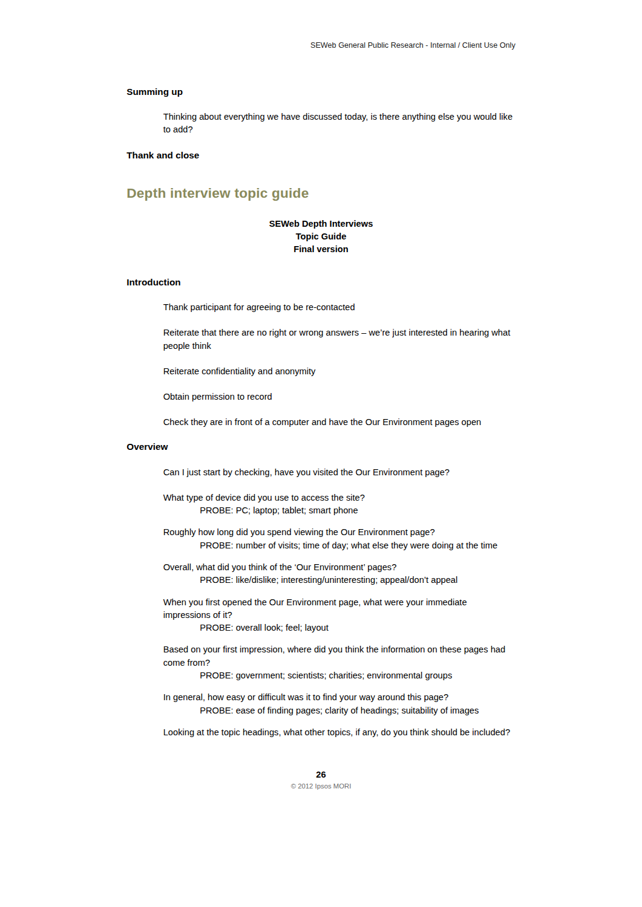SEWeb General Public Research - Internal / Client Use Only
Summing up
Thinking about everything we have discussed today, is there anything else you would like to add?
Thank and close
Depth interview topic guide
SEWeb Depth Interviews
Topic Guide
Final version
Introduction
Thank participant for agreeing to be re-contacted
Reiterate that there are no right or wrong answers – we’re just interested in hearing what people think
Reiterate confidentiality and anonymity
Obtain permission to record
Check they are in front of a computer and have the Our Environment pages open
Overview
Can I just start by checking, have you visited the Our Environment page?
What type of device did you use to access the site?
PROBE: PC; laptop; tablet; smart phone
Roughly how long did you spend viewing the Our Environment page?
PROBE: number of visits; time of day; what else they were doing at the time
Overall, what did you think of the ‘Our Environment’ pages?
PROBE: like/dislike; interesting/uninteresting; appeal/don’t appeal
When you first opened the Our Environment page, what were your immediate impressions of it?
PROBE: overall look; feel; layout
Based on your first impression, where did you think the information on these pages had come from?
PROBE: government; scientists; charities; environmental groups
In general, how easy or difficult was it to find your way around this page?
PROBE: ease of finding pages; clarity of headings; suitability of images
Looking at the topic headings, what other topics, if any, do you think should be included?
26 © 2012 Ipsos MORI